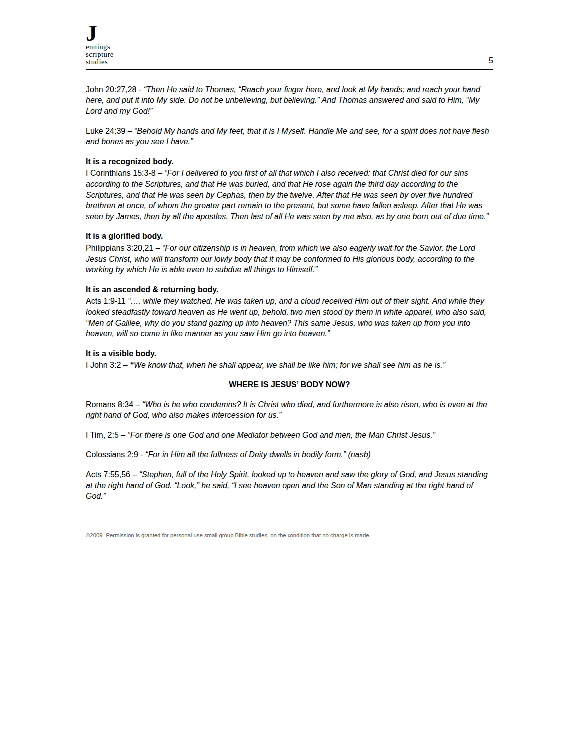J ennings scripture studies
5
John 20:27,28 - “Then He said to Thomas, “Reach your finger here, and look at My hands; and reach your hand here, and put it into My side. Do not be unbelieving, but believing.” And Thomas answered and said to Him, “My Lord and my God!”
Luke 24:39 – “Behold My hands and My feet, that it is I Myself. Handle Me and see, for a spirit does not have flesh and bones as you see I have.”
It is a recognized body.
I Corinthians 15:3-8 – “For I delivered to you first of all that which I also received: that Christ died for our sins according to the Scriptures, and that He was buried, and that He rose again the third day according to the Scriptures, and that He was seen by Cephas, then by the twelve. After that He was seen by over five hundred brethren at once, of whom the greater part remain to the present, but some have fallen asleep. After that He was seen by James, then by all the apostles. Then last of all He was seen by me also, as by one born out of due time.”
It is a glorified body.
Philippians 3:20,21 – “For our citizenship is in heaven, from which we also eagerly wait for the Savior, the Lord Jesus Christ, who will transform our lowly body that it may be conformed to His glorious body, according to the working by which He is able even to subdue all things to Himself.”
It is an ascended & returning body.
Acts 1:9-11 “…. while they watched, He was taken up, and a cloud received Him out of their sight. And while they looked steadfastly toward heaven as He went up, behold, two men stood by them in white apparel, who also said, “Men of Galilee, why do you stand gazing up into heaven? This same Jesus, who was taken up from you into heaven, will so come in like manner as you saw Him go into heaven.”
It is a visible body.
I John 3:2 – “We know that, when he shall appear, we shall be like him; for we shall see him as he is.”
WHERE IS JESUS’ BODY NOW?
Romans 8:34 – “Who is he who condemns? It is Christ who died, and furthermore is also risen, who is even at the right hand of God, who also makes intercession for us.”
I Tim, 2:5 – “For there is one God and one Mediator between God and men, the Man Christ Jesus.”
Colossians 2:9 - “For in Him all the fullness of Deity dwells in bodily form.” (nasb)
Acts 7:55,56 – “Stephen, full of the Holy Spirit, looked up to heaven and saw the glory of God, and Jesus standing at the right hand of God. “Look,” he said, “I see heaven open and the Son of Man standing at the right hand of God.”
©2009 -Permission is granted for personal use small group Bible studies, on the condition that no charge is made.